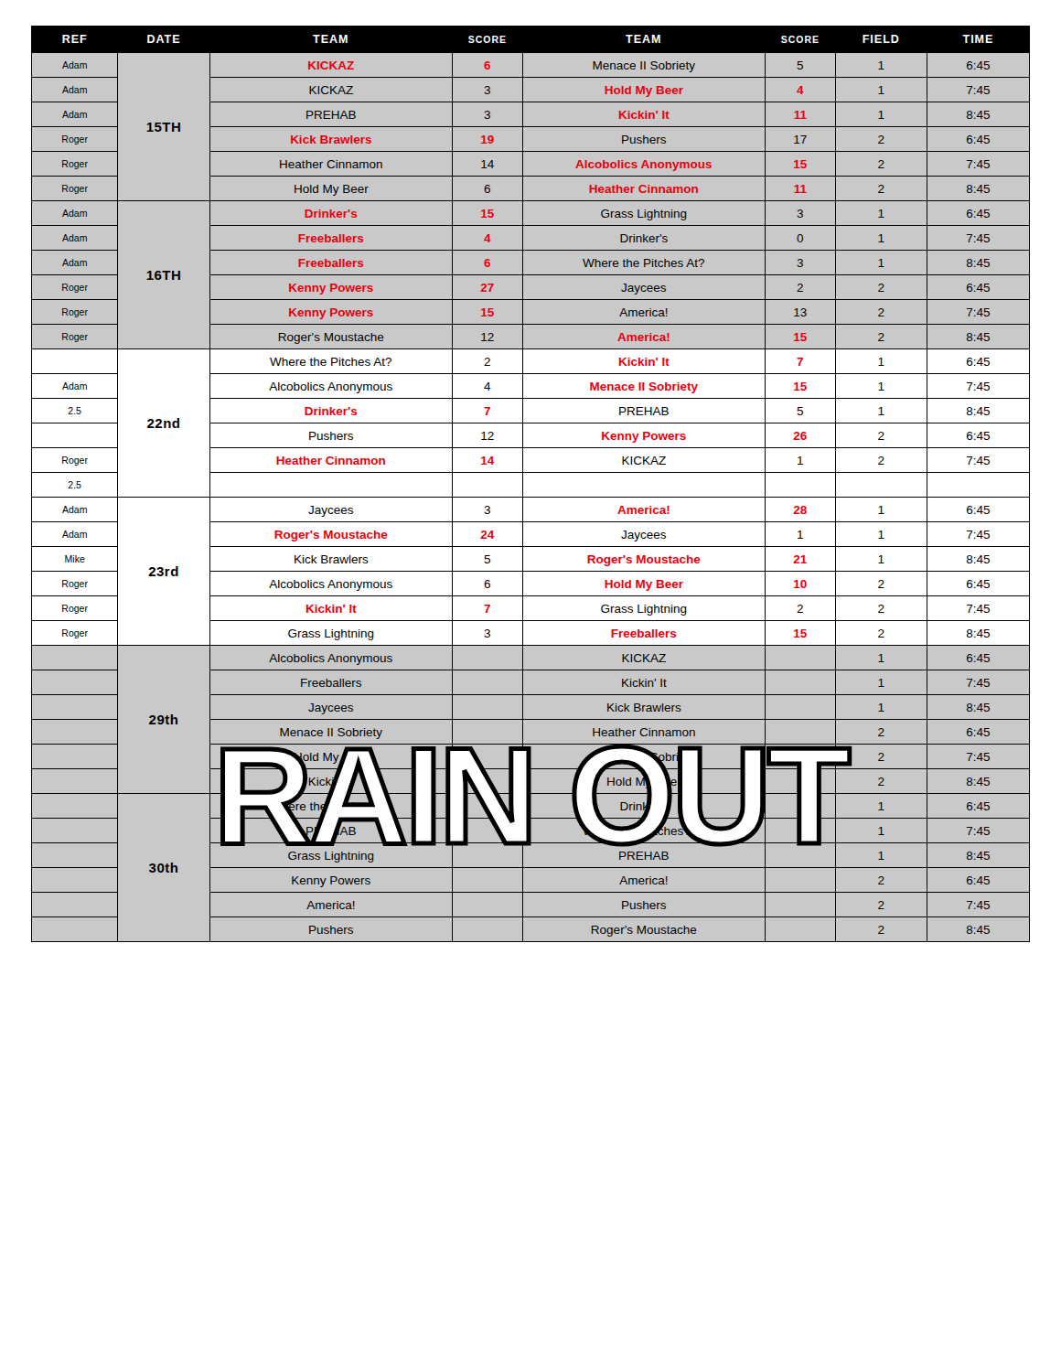| REF | DATE | TEAM | SCORE | TEAM | SCORE | FIELD | TIME |
| --- | --- | --- | --- | --- | --- | --- | --- |
| Adam | 15TH | KICKAZ | 6 | Menace II Sobriety | 5 | 1 | 6:45 |
| Adam | KICKAZ | 3 | Hold My Beer | 4 | 1 | 7:45 |
| Adam | PREHAB | 3 | Kickin' It | 11 | 1 | 8:45 |
| Roger | Kick Brawlers | 19 | Pushers | 17 | 2 | 6:45 |
| Roger | Heather Cinnamon | 14 | Alcobolics Anonymous | 15 | 2 | 7:45 |
| Roger | Hold My Beer | 6 | Heather Cinnamon | 11 | 2 | 8:45 |
| Adam | 16TH | Drinker's | 15 | Grass Lightning | 3 | 1 | 6:45 |
| Adam | Freeballers | 4 | Drinker's | 0 | 1 | 7:45 |
| Adam | Freeballers | 6 | Where the Pitches At? | 3 | 1 | 8:45 |
| Roger | Kenny Powers | 27 | Jaycees | 2 | 2 | 6:45 |
| Roger | Kenny Powers | 15 | America! | 13 | 2 | 7:45 |
| Roger | Roger's Moustache | 12 | America! | 15 | 2 | 8:45 |
| | 22nd | Where the Pitches At? | 2 | Kickin' It | 7 | 1 | 6:45 |
| Adam | Alcobolics Anonymous | 4 | Menace II Sobriety | 15 | 1 | 7:45 |
| 2.5 | Drinker's | 7 | PREHAB | 5 | 1 | 8:45 |
| | Pushers | 12 | Kenny Powers | 26 | 2 | 6:45 |
| Roger | Heather Cinnamon | 14 | KICKAZ | 1 | 2 | 7:45 |
| 2.5 | | | | | | |
| Adam | 23rd | Jaycees | 3 | America! | 28 | 1 | 6:45 |
| Adam | Roger's Moustache | 24 | Jaycees | 1 | 1 | 7:45 |
| Mike | Kick Brawlers | 5 | Roger's Moustache | 21 | 1 | 8:45 |
| Roger | Alcobolics Anonymous | 6 | Hold My Beer | 10 | 2 | 6:45 |
| Roger | Kickin' It | 7 | Grass Lightning | 2 | 2 | 7:45 |
| Roger | Grass Lightning | 3 | Freeballers | 15 | 2 | 8:45 |
| | 29th | Alcobolics Anonymous | | KICKAZ | | 1 | 6:45 |
| | Freeballers | | Kickin' It | | 1 | 7:45 |
| | Jaycees | | Kick Brawlers | | 1 | 8:45 |
| | Menace II Sobriety | | Heather Cinnamon | | 2 | 6:45 |
| | Hold My Beer | | Menace II Sobriety | | 2 | 7:45 |
| | Kickin' It | | Hold My Beer | | 2 | 8:45 |
| | 30th | Where the Pitches At? | | Drinker's | | 1 | 6:45 |
| | PREHAB | | Where the Pitches At? | | 1 | 7:45 |
| | Grass Lightning | | PREHAB | | 1 | 8:45 |
| | Kenny Powers | | America! | | 2 | 6:45 |
| | America! | | Pushers | | 2 | 7:45 |
| | Pushers | | Roger's Moustache | | 2 | 8:45 |
RAIN OUT